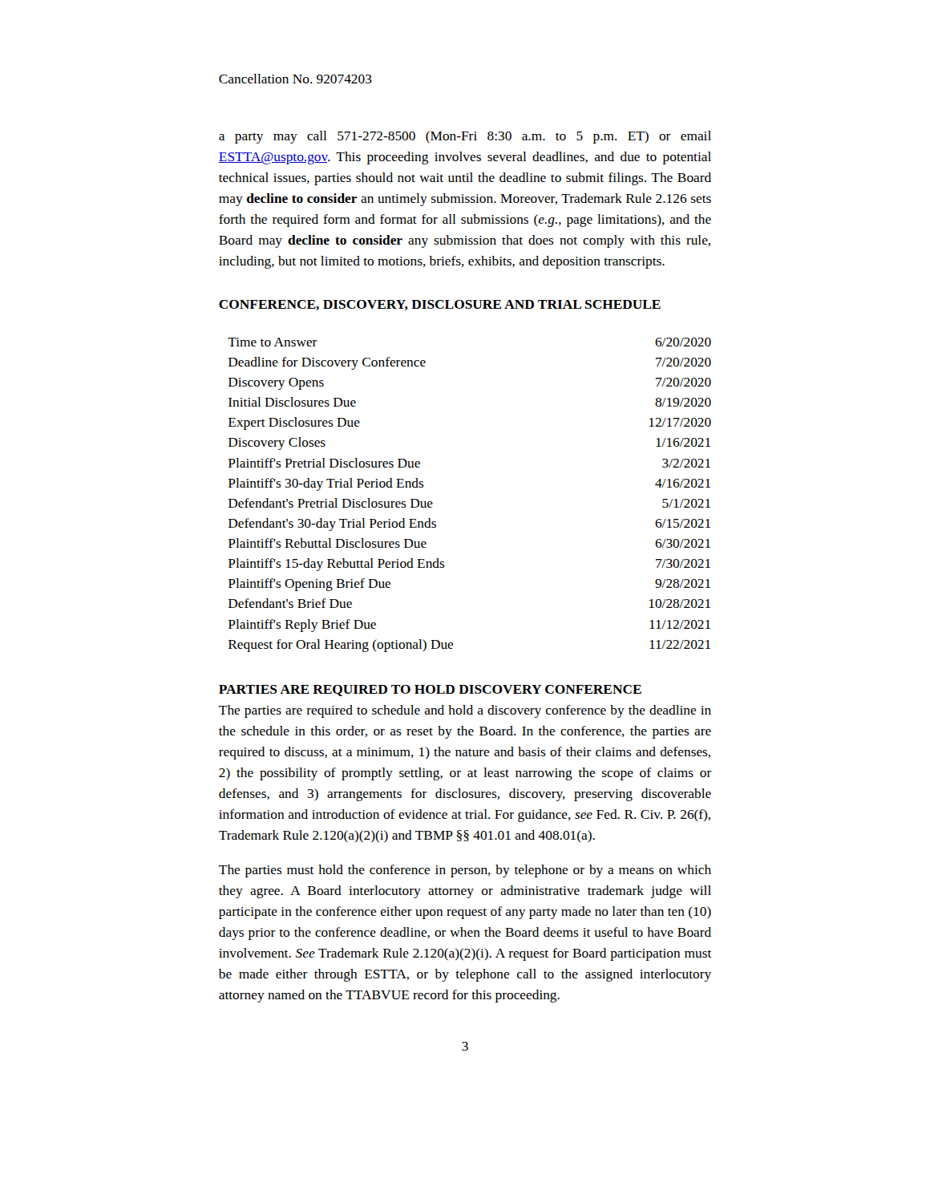Cancellation No. 92074203
a party may call 571-272-8500 (Mon-Fri 8:30 a.m. to 5 p.m. ET) or email ESTTA@uspto.gov. This proceeding involves several deadlines, and due to potential technical issues, parties should not wait until the deadline to submit filings. The Board may decline to consider an untimely submission. Moreover, Trademark Rule 2.126 sets forth the required form and format for all submissions (e.g., page limitations), and the Board may decline to consider any submission that does not comply with this rule, including, but not limited to motions, briefs, exhibits, and deposition transcripts.
CONFERENCE, DISCOVERY, DISCLOSURE AND TRIAL SCHEDULE
| Time to Answer | 6/20/2020 |
| Deadline for Discovery Conference | 7/20/2020 |
| Discovery Opens | 7/20/2020 |
| Initial Disclosures Due | 8/19/2020 |
| Expert Disclosures Due | 12/17/2020 |
| Discovery Closes | 1/16/2021 |
| Plaintiff's Pretrial Disclosures Due | 3/2/2021 |
| Plaintiff's 30-day Trial Period Ends | 4/16/2021 |
| Defendant's Pretrial Disclosures Due | 5/1/2021 |
| Defendant's 30-day Trial Period Ends | 6/15/2021 |
| Plaintiff's Rebuttal Disclosures Due | 6/30/2021 |
| Plaintiff's 15-day Rebuttal Period Ends | 7/30/2021 |
| Plaintiff's Opening Brief Due | 9/28/2021 |
| Defendant's Brief Due | 10/28/2021 |
| Plaintiff's Reply Brief Due | 11/12/2021 |
| Request for Oral Hearing (optional) Due | 11/22/2021 |
PARTIES ARE REQUIRED TO HOLD DISCOVERY CONFERENCE
The parties are required to schedule and hold a discovery conference by the deadline in the schedule in this order, or as reset by the Board. In the conference, the parties are required to discuss, at a minimum, 1) the nature and basis of their claims and defenses, 2) the possibility of promptly settling, or at least narrowing the scope of claims or defenses, and 3) arrangements for disclosures, discovery, preserving discoverable information and introduction of evidence at trial. For guidance, see Fed. R. Civ. P. 26(f), Trademark Rule 2.120(a)(2)(i) and TBMP §§ 401.01 and 408.01(a).
The parties must hold the conference in person, by telephone or by a means on which they agree. A Board interlocutory attorney or administrative trademark judge will participate in the conference either upon request of any party made no later than ten (10) days prior to the conference deadline, or when the Board deems it useful to have Board involvement. See Trademark Rule 2.120(a)(2)(i). A request for Board participation must be made either through ESTTA, or by telephone call to the assigned interlocutory attorney named on the TTABVUE record for this proceeding.
3